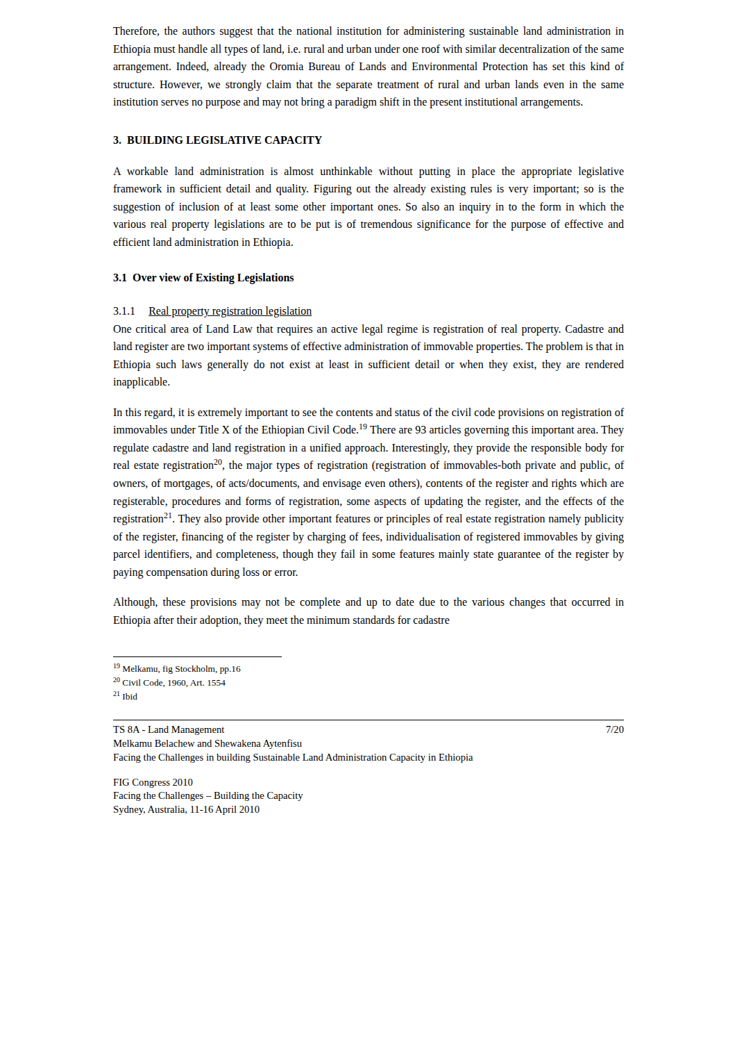Therefore, the authors suggest that the national institution for administering sustainable land administration in Ethiopia must handle all types of land, i.e. rural and urban under one roof with similar decentralization of the same arrangement. Indeed, already the Oromia Bureau of Lands and Environmental Protection has set this kind of structure. However, we strongly claim that the separate treatment of rural and urban lands even in the same institution serves no purpose and may not bring a paradigm shift in the present institutional arrangements.
3. BUILDING LEGISLATIVE CAPACITY
A workable land administration is almost unthinkable without putting in place the appropriate legislative framework in sufficient detail and quality. Figuring out the already existing rules is very important; so is the suggestion of inclusion of at least some other important ones. So also an inquiry in to the form in which the various real property legislations are to be put is of tremendous significance for the purpose of effective and efficient land administration in Ethiopia.
3.1 Over view of Existing Legislations
3.1.1 Real property registration legislation
One critical area of Land Law that requires an active legal regime is registration of real property. Cadastre and land register are two important systems of effective administration of immovable properties. The problem is that in Ethiopia such laws generally do not exist at least in sufficient detail or when they exist, they are rendered inapplicable.
In this regard, it is extremely important to see the contents and status of the civil code provisions on registration of immovables under Title X of the Ethiopian Civil Code.19 There are 93 articles governing this important area. They regulate cadastre and land registration in a unified approach. Interestingly, they provide the responsible body for real estate registration20, the major types of registration (registration of immovables-both private and public, of owners, of mortgages, of acts/documents, and envisage even others), contents of the register and rights which are registerable, procedures and forms of registration, some aspects of updating the register, and the effects of the registration21. They also provide other important features or principles of real estate registration namely publicity of the register, financing of the register by charging of fees, individualisation of registered immovables by giving parcel identifiers, and completeness, though they fail in some features mainly state guarantee of the register by paying compensation during loss or error.
Although, these provisions may not be complete and up to date due to the various changes that occurred in Ethiopia after their adoption, they meet the minimum standards for cadastre
19 Melkamu, fig Stockholm, pp.16
20 Civil Code, 1960, Art. 1554
21 Ibid
7/20
TS 8A - Land Management
Melkamu Belachew and Shewakena Aytenfisu
Facing the Challenges in building Sustainable Land Administration Capacity in Ethiopia
FIG Congress 2010
Facing the Challenges – Building the Capacity
Sydney, Australia, 11-16 April 2010